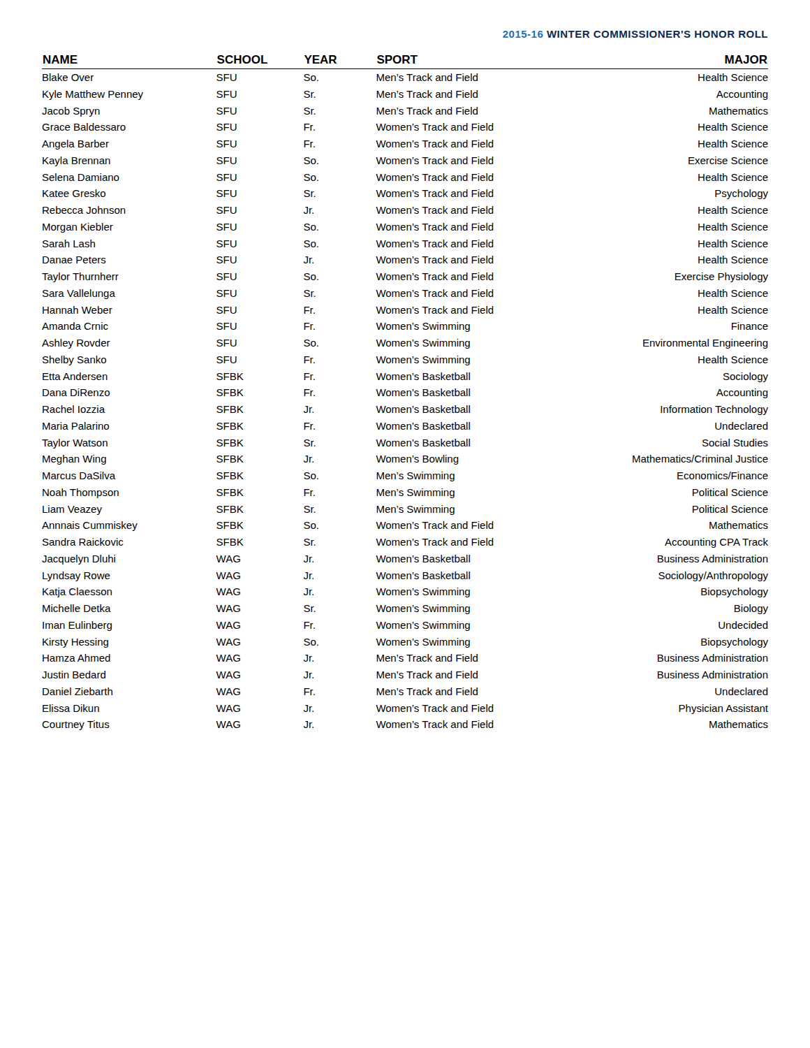2015-16 WINTER COMMISSIONER'S HONOR ROLL
| NAME | SCHOOL | YEAR | SPORT | MAJOR |
| --- | --- | --- | --- | --- |
| Blake Over | SFU | So. | Men’s Track and Field | Health Science |
| Kyle Matthew Penney | SFU | Sr. | Men’s Track and Field | Accounting |
| Jacob Spryn | SFU | Sr. | Men’s Track and Field | Mathematics |
| Grace Baldessaro | SFU | Fr. | Women’s Track and Field | Health Science |
| Angela Barber | SFU | Fr. | Women’s Track and Field | Health Science |
| Kayla Brennan | SFU | So. | Women’s Track and Field | Exercise Science |
| Selena Damiano | SFU | So. | Women’s Track and Field | Health Science |
| Katee Gresko | SFU | Sr. | Women’s Track and Field | Psychology |
| Rebecca Johnson | SFU | Jr. | Women’s Track and Field | Health Science |
| Morgan Kiebler | SFU | So. | Women’s Track and Field | Health Science |
| Sarah Lash | SFU | So. | Women’s Track and Field | Health Science |
| Danae Peters | SFU | Jr. | Women’s Track and Field | Health Science |
| Taylor Thurnherr | SFU | So. | Women’s Track and Field | Exercise Physiology |
| Sara Vallelunga | SFU | Sr. | Women’s Track and Field | Health Science |
| Hannah Weber | SFU | Fr. | Women’s Track and Field | Health Science |
| Amanda Crnic | SFU | Fr. | Women’s Swimming | Finance |
| Ashley Rovder | SFU | So. | Women’s Swimming | Environmental Engineering |
| Shelby Sanko | SFU | Fr. | Women’s Swimming | Health Science |
| Etta Andersen | SFBK | Fr. | Women’s Basketball | Sociology |
| Dana DiRenzo | SFBK | Fr. | Women’s Basketball | Accounting |
| Rachel Iozzia | SFBK | Jr. | Women’s Basketball | Information Technology |
| Maria Palarino | SFBK | Fr. | Women’s Basketball | Undeclared |
| Taylor Watson | SFBK | Sr. | Women’s Basketball | Social Studies |
| Meghan Wing | SFBK | Jr. | Women’s Bowling | Mathematics/Criminal Justice |
| Marcus DaSilva | SFBK | So. | Men’s Swimming | Economics/Finance |
| Noah Thompson | SFBK | Fr. | Men’s Swimming | Political Science |
| Liam Veazey | SFBK | Sr. | Men’s Swimming | Political Science |
| Annnais Cummiskey | SFBK | So. | Women’s Track and Field | Mathematics |
| Sandra Raickovic | SFBK | Sr. | Women’s Track and Field | Accounting CPA Track |
| Jacquelyn Dluhi | WAG | Jr. | Women’s Basketball | Business Administration |
| Lyndsay Rowe | WAG | Jr. | Women’s Basketball | Sociology/Anthropology |
| Katja Claesson | WAG | Jr. | Women’s Swimming | Biopsychology |
| Michelle Detka | WAG | Sr. | Women’s Swimming | Biology |
| Iman Eulinberg | WAG | Fr. | Women’s Swimming | Undecided |
| Kirsty Hessing | WAG | So. | Women’s Swimming | Biopsychology |
| Hamza Ahmed | WAG | Jr. | Men’s Track and Field | Business Administration |
| Justin Bedard | WAG | Jr. | Men’s Track and Field | Business Administration |
| Daniel Ziebarth | WAG | Fr. | Men’s Track and Field | Undeclared |
| Elissa Dikun | WAG | Jr. | Women’s Track and Field | Physician Assistant |
| Courtney Titus | WAG | Jr. | Women’s Track and Field | Mathematics |